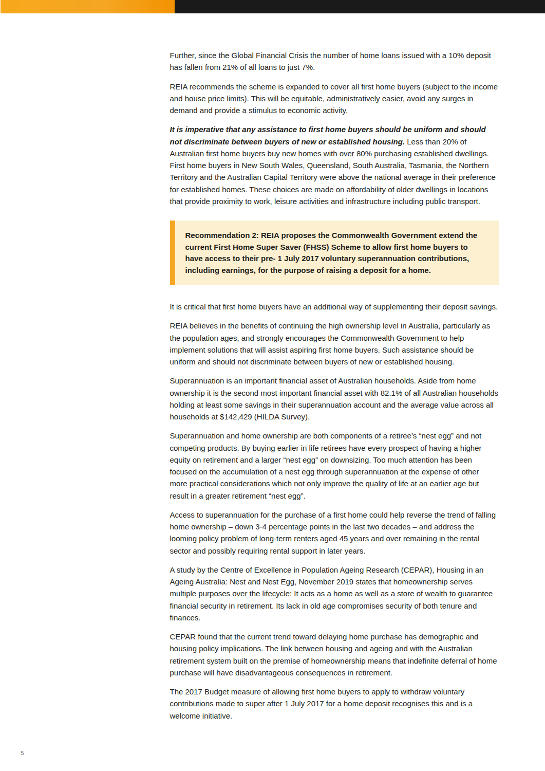Further, since the Global Financial Crisis the number of home loans issued with a 10% deposit has fallen from 21% of all loans to just 7%.
REIA recommends the scheme is expanded to cover all first home buyers (subject to the income and house price limits). This will be equitable, administratively easier, avoid any surges in demand and provide a stimulus to economic activity.
It is imperative that any assistance to first home buyers should be uniform and should not discriminate between buyers of new or established housing. Less than 20% of Australian first home buyers buy new homes with over 80% purchasing established dwellings. First home buyers in New South Wales, Queensland, South Australia, Tasmania, the Northern Territory and the Australian Capital Territory were above the national average in their preference for established homes. These choices are made on affordability of older dwellings in locations that provide proximity to work, leisure activities and infrastructure including public transport.
Recommendation 2: REIA proposes the Commonwealth Government extend the current First Home Super Saver (FHSS) Scheme to allow first home buyers to have access to their pre- 1 July 2017 voluntary superannuation contributions, including earnings, for the purpose of raising a deposit for a home.
It is critical that first home buyers have an additional way of supplementing their deposit savings.
REIA believes in the benefits of continuing the high ownership level in Australia, particularly as the population ages, and strongly encourages the Commonwealth Government to help implement solutions that will assist aspiring first home buyers. Such assistance should be uniform and should not discriminate between buyers of new or established housing.
Superannuation is an important financial asset of Australian households. Aside from home ownership it is the second most important financial asset with 82.1% of all Australian households holding at least some savings in their superannuation account and the average value across all households at $142,429 (HILDA Survey).
Superannuation and home ownership are both components of a retiree’s “nest egg” and not competing products. By buying earlier in life retirees have every prospect of having a higher equity on retirement and a larger “nest egg” on downsizing. Too much attention has been focused on the accumulation of a nest egg through superannuation at the expense of other more practical considerations which not only improve the quality of life at an earlier age but result in a greater retirement “nest egg”.
Access to superannuation for the purchase of a first home could help reverse the trend of falling home ownership – down 3-4 percentage points in the last two decades – and address the looming policy problem of long-term renters aged 45 years and over remaining in the rental sector and possibly requiring rental support in later years.
A study by the Centre of Excellence in Population Ageing Research (CEPAR), Housing in an Ageing Australia: Nest and Nest Egg, November 2019 states that homeownership serves multiple purposes over the lifecycle: It acts as a home as well as a store of wealth to guarantee financial security in retirement. Its lack in old age compromises security of both tenure and finances.
CEPAR found that the current trend toward delaying home purchase has demographic and housing policy implications. The link between housing and ageing and with the Australian retirement system built on the premise of homeownership means that indefinite deferral of home purchase will have disadvantageous consequences in retirement.
The 2017 Budget measure of allowing first home buyers to apply to withdraw voluntary contributions made to super after 1 July 2017 for a home deposit recognises this and is a welcome initiative.
5